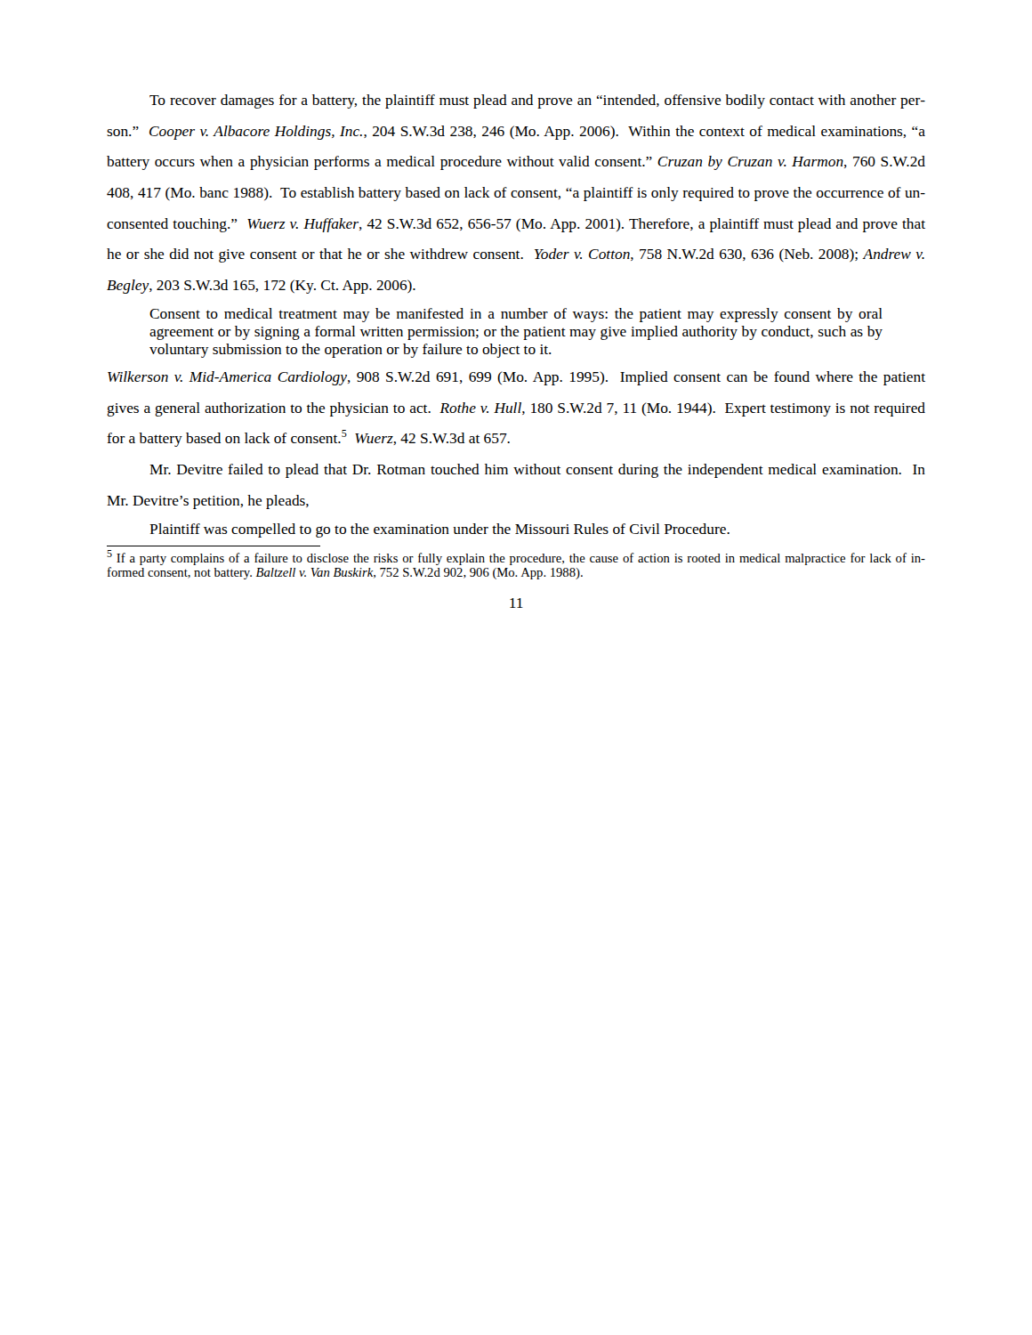To recover damages for a battery, the plaintiff must plead and prove an “intended, offensive bodily contact with another person.” Cooper v. Albacore Holdings, Inc., 204 S.W.3d 238, 246 (Mo. App. 2006). Within the context of medical examinations, “a battery occurs when a physician performs a medical procedure without valid consent.” Cruzan by Cruzan v. Harmon, 760 S.W.2d 408, 417 (Mo. banc 1988). To establish battery based on lack of consent, “a plaintiff is only required to prove the occurrence of unconsented touching.” Wuerz v. Huffaker, 42 S.W.3d 652, 656-57 (Mo. App. 2001). Therefore, a plaintiff must plead and prove that he or she did not give consent or that he or she withdrew consent. Yoder v. Cotton, 758 N.W.2d 630, 636 (Neb. 2008); Andrew v. Begley, 203 S.W.3d 165, 172 (Ky. Ct. App. 2006).
Consent to medical treatment may be manifested in a number of ways: the patient may expressly consent by oral agreement or by signing a formal written permission; or the patient may give implied authority by conduct, such as by voluntary submission to the operation or by failure to object to it.
Wilkerson v. Mid-America Cardiology, 908 S.W.2d 691, 699 (Mo. App. 1995). Implied consent can be found where the patient gives a general authorization to the physician to act. Rothe v. Hull, 180 S.W.2d 7, 11 (Mo. 1944). Expert testimony is not required for a battery based on lack of consent.5 Wuerz, 42 S.W.3d at 657.
Mr. Devitre failed to plead that Dr. Rotman touched him without consent during the independent medical examination. In Mr. Devitre’s petition, he pleads,
Plaintiff was compelled to go to the examination under the Missouri Rules of Civil Procedure.
5 If a party complains of a failure to disclose the risks or fully explain the procedure, the cause of action is rooted in medical malpractice for lack of informed consent, not battery. Baltzell v. Van Buskirk, 752 S.W.2d 902, 906 (Mo. App. 1988).
11